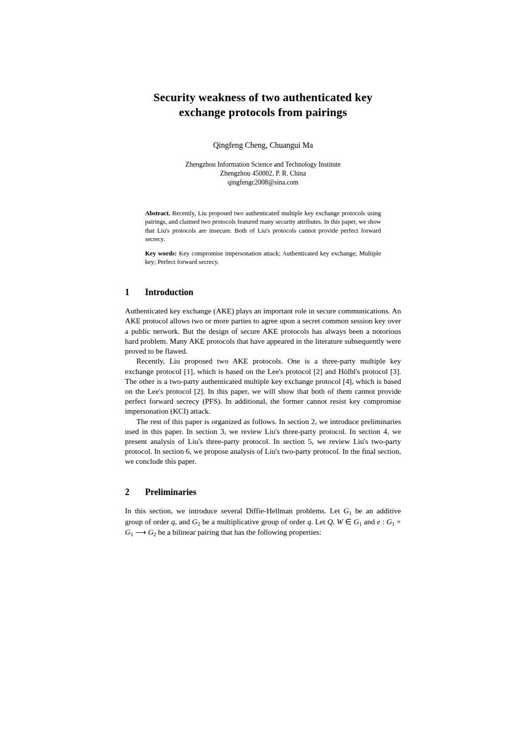Security weakness of two authenticated key
exchange protocols from pairings
Qingfeng Cheng, Chuangui Ma
Zhengzhou Information Science and Technology Institute
Zhengzhou 450002, P. R. China
qingfengc2008@sina.com
Abstract. Recently, Liu proposed two authenticated multiple key exchange protocols using pairings, and claimed two protocols featured many security attributes. In this paper, we show that Liu's protocols are insecure. Both of Liu's protocols cannot provide perfect forward secrecy.
Key words: Key compromise impersonation attack; Authenticated key exchange; Multiple key; Perfect forward secrecy.
1 Introduction
Authenticated key exchange (AKE) plays an important role in secure communications. An AKE protocol allows two or more parties to agree upon a secret common session key over a public network. But the design of secure AKE protocols has always been a notorious hard problem. Many AKE protocols that have appeared in the literature subsequently were proved to be flawed.
Recently, Liu proposed two AKE protocols. One is a three-party multiple key exchange protocol [1], which is based on the Lee's protocol [2] and Hölbl's protocol [3]. The other is a two-party authenticated multiple key exchange protocol [4], which is based on the Lee's protocol [2]. In this paper, we will show that both of them cannot provide perfect forward secrecy (PFS). In additional, the former cannot resist key compromise impersonation (KCI) attack.
The rest of this paper is organized as follows. In section 2, we introduce preliminaries used in this paper. In section 3, we review Liu's three-party protocol. In section 4, we present analysis of Liu's three-party protocol. In section 5, we review Liu's two-party protocol. In section 6, we propose analysis of Liu's two-party protocol. In the final section, we conclude this paper.
2 Preliminaries
In this section, we introduce several Diffie-Hellman problems. Let G1 be an additive group of order q, and G2 be a multiplicative group of order q. Let Q, W ∈ G1 and e : G1 × G1 ⟶ G2 be a bilinear pairing that has the following properties: